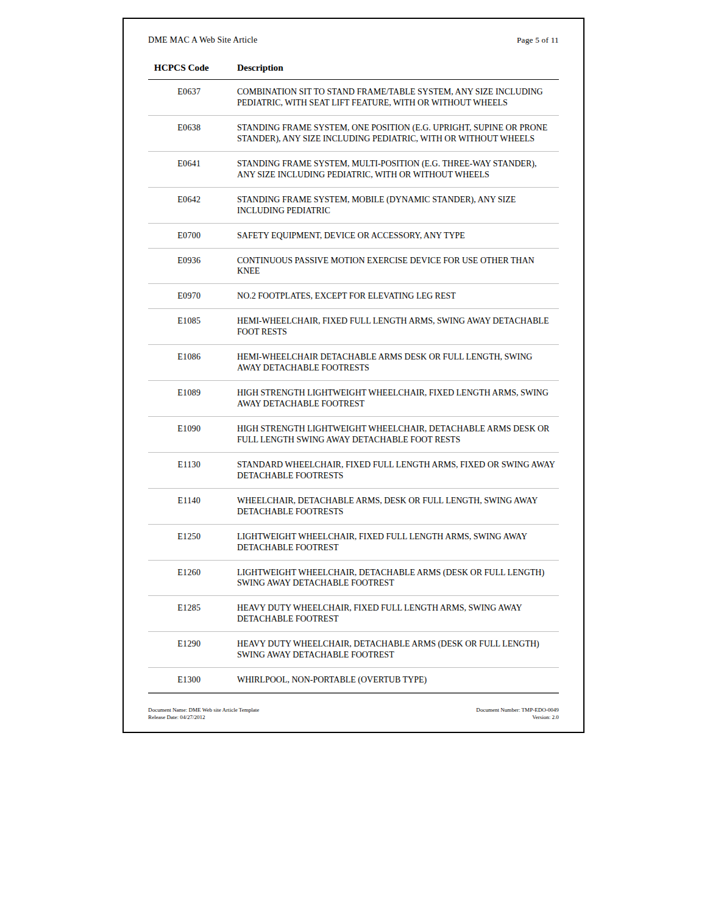DME MAC A Web Site Article
Page 5 of 11
| HCPCS Code | Description |
| --- | --- |
| E0637 | COMBINATION SIT TO STAND FRAME/TABLE SYSTEM, ANY SIZE INCLUDING PEDIATRIC, WITH SEAT LIFT FEATURE, WITH OR WITHOUT WHEELS |
| E0638 | STANDING FRAME SYSTEM, ONE POSITION (E.G. UPRIGHT, SUPINE OR PRONE STANDER), ANY SIZE INCLUDING PEDIATRIC, WITH OR WITHOUT WHEELS |
| E0641 | STANDING FRAME SYSTEM, MULTI-POSITION (E.G. THREE-WAY STANDER), ANY SIZE INCLUDING PEDIATRIC, WITH OR WITHOUT WHEELS |
| E0642 | STANDING FRAME SYSTEM, MOBILE (DYNAMIC STANDER), ANY SIZE INCLUDING PEDIATRIC |
| E0700 | SAFETY EQUIPMENT, DEVICE OR ACCESSORY, ANY TYPE |
| E0936 | CONTINUOUS PASSIVE MOTION EXERCISE DEVICE FOR USE OTHER THAN KNEE |
| E0970 | NO.2 FOOTPLATES, EXCEPT FOR ELEVATING LEG REST |
| E1085 | HEMI-WHEELCHAIR, FIXED FULL LENGTH ARMS, SWING AWAY DETACHABLE FOOT RESTS |
| E1086 | HEMI-WHEELCHAIR DETACHABLE ARMS DESK OR FULL LENGTH, SWING AWAY DETACHABLE FOOTRESTS |
| E1089 | HIGH STRENGTH LIGHTWEIGHT WHEELCHAIR, FIXED LENGTH ARMS, SWING AWAY DETACHABLE FOOTREST |
| E1090 | HIGH STRENGTH LIGHTWEIGHT WHEELCHAIR, DETACHABLE ARMS DESK OR FULL LENGTH SWING AWAY DETACHABLE FOOT RESTS |
| E1130 | STANDARD WHEELCHAIR, FIXED FULL LENGTH ARMS, FIXED OR SWING AWAY DETACHABLE FOOTRESTS |
| E1140 | WHEELCHAIR, DETACHABLE ARMS, DESK OR FULL LENGTH, SWING AWAY DETACHABLE FOOTRESTS |
| E1250 | LIGHTWEIGHT WHEELCHAIR, FIXED FULL LENGTH ARMS, SWING AWAY DETACHABLE FOOTREST |
| E1260 | LIGHTWEIGHT WHEELCHAIR, DETACHABLE ARMS (DESK OR FULL LENGTH) SWING AWAY DETACHABLE FOOTREST |
| E1285 | HEAVY DUTY WHEELCHAIR, FIXED FULL LENGTH ARMS, SWING AWAY DETACHABLE FOOTREST |
| E1290 | HEAVY DUTY WHEELCHAIR, DETACHABLE ARMS (DESK OR FULL LENGTH) SWING AWAY DETACHABLE FOOTREST |
| E1300 | WHIRLPOOL, NON-PORTABLE (OVERTUB TYPE) |
Document Name: DME Web site Article Template Release Date: 04/27/2012
Document Number: TMP-EDO-0049 Version: 2.0